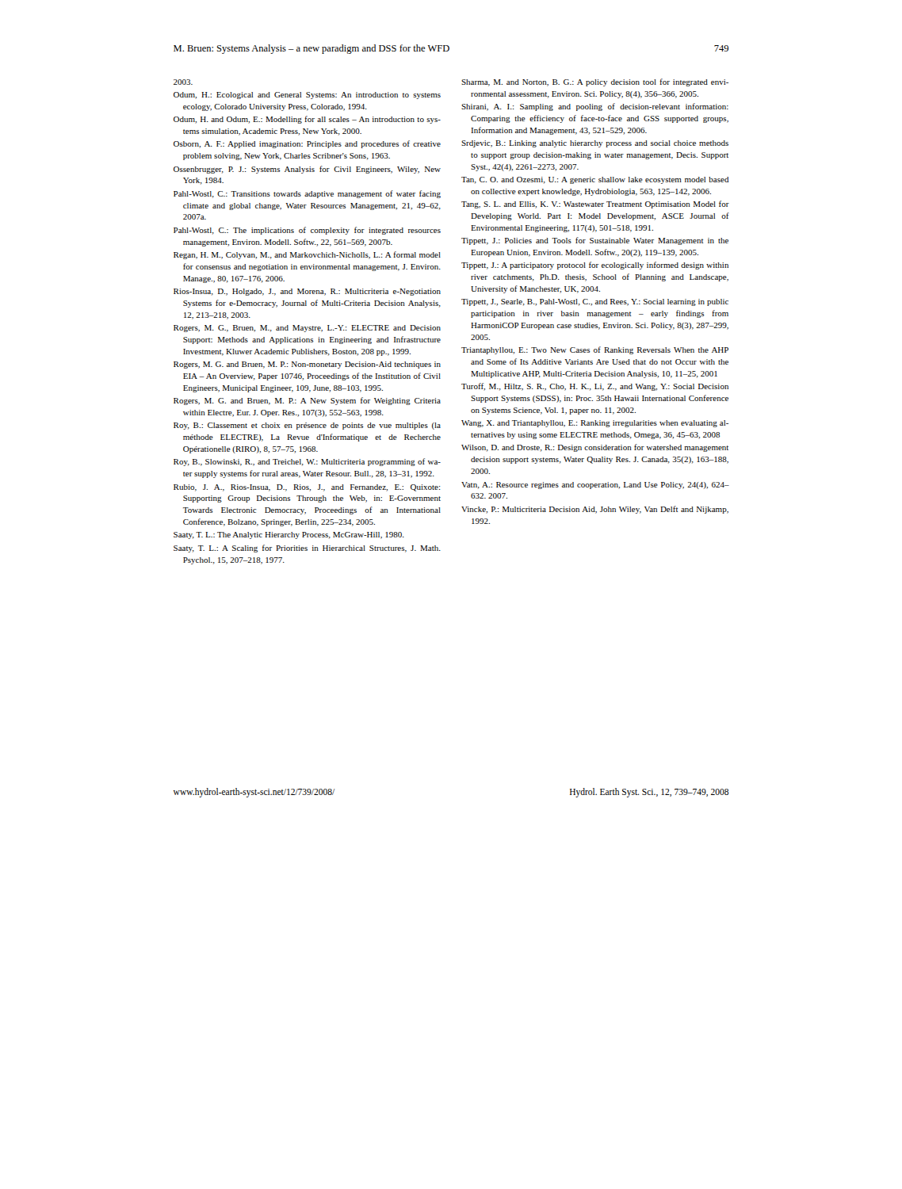M. Bruen: Systems Analysis – a new paradigm and DSS for the WFD
749
2003.
Odum, H.: Ecological and General Systems: An introduction to systems ecology, Colorado University Press, Colorado, 1994.
Odum, H. and Odum, E.: Modelling for all scales – An introduction to systems simulation, Academic Press, New York, 2000.
Osborn, A. F.: Applied imagination: Principles and procedures of creative problem solving, New York, Charles Scribner's Sons, 1963.
Ossenbrugger, P. J.: Systems Analysis for Civil Engineers, Wiley, New York, 1984.
Pahl-Wostl, C.: Transitions towards adaptive management of water facing climate and global change, Water Resources Management, 21, 49–62, 2007a.
Pahl-Wostl, C.: The implications of complexity for integrated resources management, Environ. Modell. Softw., 22, 561–569, 2007b.
Regan, H. M., Colyvan, M., and Markovchich-Nicholls, L.: A formal model for consensus and negotiation in environmental management, J. Environ. Manage., 80, 167–176, 2006.
Rios-Insua, D., Holgado, J., and Morena, R.: Multicriteria e-Negotiation Systems for e-Democracy, Journal of Multi-Criteria Decision Analysis, 12, 213–218, 2003.
Rogers, M. G., Bruen, M., and Maystre, L.-Y.: ELECTRE and Decision Support: Methods and Applications in Engineering and Infrastructure Investment, Kluwer Academic Publishers, Boston, 208 pp., 1999.
Rogers, M. G. and Bruen, M. P.: Non-monetary Decision-Aid techniques in EIA – An Overview, Paper 10746, Proceedings of the Institution of Civil Engineers, Municipal Engineer, 109, June, 88–103, 1995.
Rogers, M. G. and Bruen, M. P.: A New System for Weighting Criteria within Electre, Eur. J. Oper. Res., 107(3), 552–563, 1998.
Roy, B.: Classement et choix en présence de points de vue multiples (la méthode ELECTRE), La Revue d'Informatique et de Recherche Opérationelle (RIRO), 8, 57–75, 1968.
Roy, B., Slowinski, R., and Treichel, W.: Multicriteria programming of water supply systems for rural areas, Water Resour. Bull., 28, 13–31, 1992.
Rubio, J. A., Rios-Insua, D., Rios, J., and Fernandez, E.: Quixote: Supporting Group Decisions Through the Web, in: E-Government Towards Electronic Democracy, Proceedings of an International Conference, Bolzano, Springer, Berlin, 225–234, 2005.
Saaty, T. L.: The Analytic Hierarchy Process, McGraw-Hill, 1980.
Saaty, T. L.: A Scaling for Priorities in Hierarchical Structures, J. Math. Psychol., 15, 207–218, 1977.
Sharma, M. and Norton, B. G.: A policy decision tool for integrated environmental assessment, Environ. Sci. Policy, 8(4), 356–366, 2005.
Shirani, A. I.: Sampling and pooling of decision-relevant information: Comparing the efficiency of face-to-face and GSS supported groups, Information and Management, 43, 521–529, 2006.
Srdjevic, B.: Linking analytic hierarchy process and social choice methods to support group decision-making in water management, Decis. Support Syst., 42(4), 2261–2273, 2007.
Tan, C. O. and Ozesmi, U.: A generic shallow lake ecosystem model based on collective expert knowledge, Hydrobiologia, 563, 125–142, 2006.
Tang, S. L. and Ellis, K. V.: Wastewater Treatment Optimisation Model for Developing World. Part I: Model Development, ASCE Journal of Environmental Engineering, 117(4), 501–518, 1991.
Tippett, J.: Policies and Tools for Sustainable Water Management in the European Union, Environ. Modell. Softw., 20(2), 119–139, 2005.
Tippett, J.: A participatory protocol for ecologically informed design within river catchments, Ph.D. thesis, School of Planning and Landscape, University of Manchester, UK, 2004.
Tippett, J., Searle, B., Pahl-Wostl, C., and Rees, Y.: Social learning in public participation in river basin management – early findings from HarmoniCOP European case studies, Environ. Sci. Policy, 8(3), 287–299, 2005.
Triantaphyllou, E.: Two New Cases of Ranking Reversals When the AHP and Some of Its Additive Variants Are Used that do not Occur with the Multiplicative AHP, Multi-Criteria Decision Analysis, 10, 11–25, 2001
Turoff, M., Hiltz, S. R., Cho, H. K., Li, Z., and Wang, Y.: Social Decision Support Systems (SDSS), in: Proc. 35th Hawaii International Conference on Systems Science, Vol. 1, paper no. 11, 2002.
Wang, X. and Triantaphyllou, E.: Ranking irregularities when evaluating alternatives by using some ELECTRE methods, Omega, 36, 45–63, 2008
Wilson, D. and Droste, R.: Design consideration for watershed management decision support systems, Water Quality Res. J. Canada, 35(2), 163–188, 2000.
Vatn, A.: Resource regimes and cooperation, Land Use Policy, 24(4), 624–632. 2007.
Vincke, P.: Multicriteria Decision Aid, John Wiley, Van Delft and Nijkamp, 1992.
www.hydrol-earth-syst-sci.net/12/739/2008/
Hydrol. Earth Syst. Sci., 12, 739–749, 2008